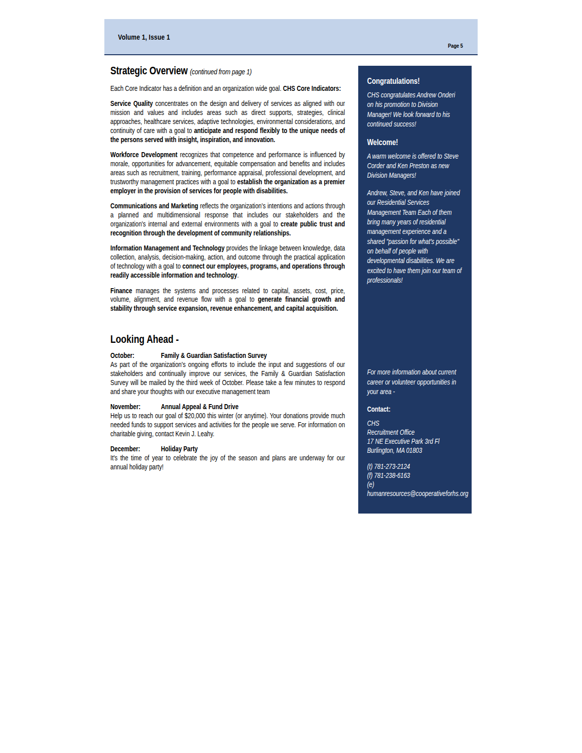Volume 1, Issue 1
Page 5
Strategic Overview (continued from page 1)
Each Core Indicator has a definition and an organization wide goal. CHS Core Indicators:
Service Quality concentrates on the design and delivery of services as aligned with our mission and values and includes areas such as direct supports, strategies, clinical approaches, healthcare services, adaptive technologies, environmental considerations, and continuity of care with a goal to anticipate and respond flexibly to the unique needs of the persons served with insight, inspiration, and innovation.
Workforce Development recognizes that competence and performance is influenced by morale, opportunities for advancement, equitable compensation and benefits and includes areas such as recruitment, training, performance appraisal, professional development, and trustworthy management practices with a goal to establish the organization as a premier employer in the provision of services for people with disabilities.
Communications and Marketing reflects the organization's intentions and actions through a planned and multidimensional response that includes our stakeholders and the organization's internal and external environments with a goal to create public trust and recognition through the development of community relationships.
Information Management and Technology provides the linkage between knowledge, data collection, analysis, decision-making, action, and outcome through the practical application of technology with a goal to connect our employees, programs, and operations through readily accessible information and technology.
Finance manages the systems and processes related to capital, assets, cost, price, volume, alignment, and revenue flow with a goal to generate financial growth and stability through service expansion, revenue enhancement, and capital acquisition.
Looking Ahead -
October: Family & Guardian Satisfaction Survey
As part of the organization's ongoing efforts to include the input and suggestions of our stakeholders and continually improve our services, the Family & Guardian Satisfaction Survey will be mailed by the third week of October. Please take a few minutes to respond and share your thoughts with our executive management team
November: Annual Appeal & Fund Drive
Help us to reach our goal of $20,000 this winter (or anytime). Your donations provide much needed funds to support services and activities for the people we serve. For information on charitable giving, contact Kevin J. Leahy.
December: Holiday Party
It's the time of year to celebrate the joy of the season and plans are underway for our annual holiday party!
Congratulations!
CHS congratulates Andrew Onderi on his promotion to Division Manager! We look forward to his continued success!
Welcome!
A warm welcome is offered to Steve Corder and Ken Preston as new Division Managers!
Andrew, Steve, and Ken have joined our Residential Services Management Team Each of them bring many years of residential management experience and a shared "passion for what's possible" on behalf of people with developmental disabilities. We are excited to have them join our team of professionals!
For more information about current career or volunteer opportunities in your area -
Contact:
CHS
Recruitment Office
17 NE Executive Park 3rd Fl
Burlington, MA 01803
(t) 781-273-2124
(f) 781-238-6163
(e) humanresources@cooperativeforhs.org